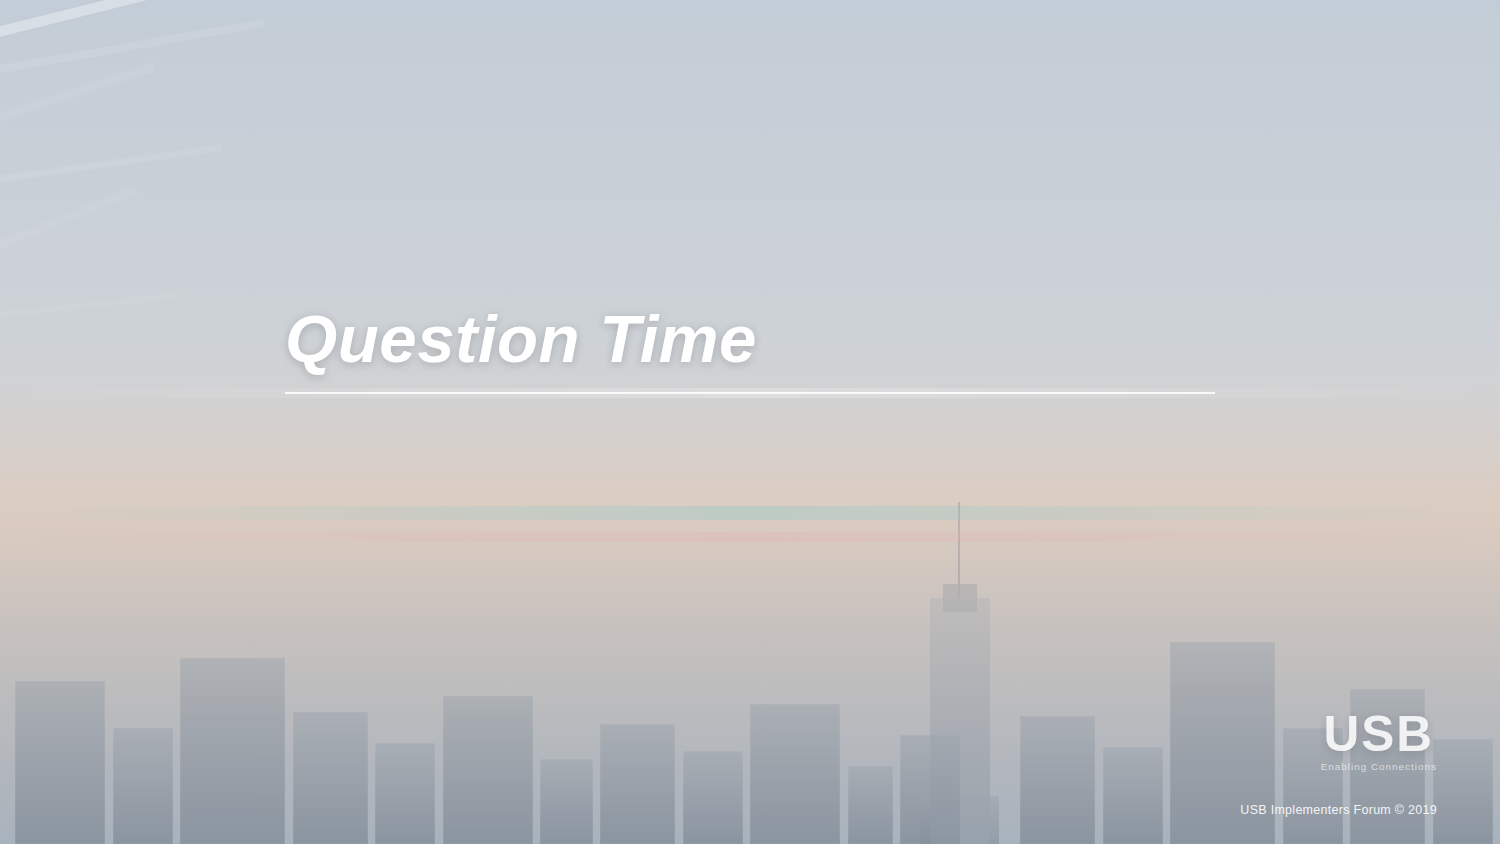Question Time
USB
Enabling Connections
USB Implementers Forum © 2019